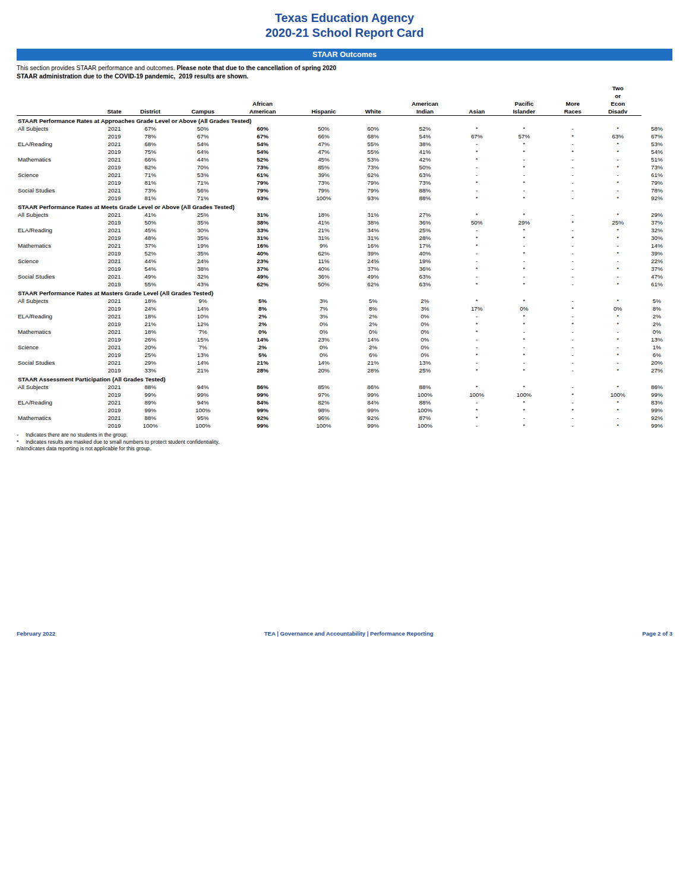Texas Education Agency
2020-21 School Report Card
STAAR Outcomes
This section provides STAAR performance and outcomes. Please note that due to the cancellation of spring 2020
STAAR administration due to the COVID-19 pandemic, 2019 results are shown.
| | | | | | | | | | | | Two or | |
| --- | --- | --- | --- | --- | --- | --- | --- | --- | --- | --- | --- | --- |
| | | | | African | | | American | | Pacific | More | Econ |
| | State | District | Campus | American | Hispanic | White | Indian | Asian | Islander | Races | Disadv |
| STAAR Performance Rates at Approaches Grade Level or Above (All Grades Tested) |
| All Subjects | 2021 | 67% | 50% | 60% | 50% | 60% | 52% | * | * | - | * | 58% |
| | 2019 | 78% | 67% | 67% | 66% | 68% | 54% | 67% | 57% | * | 63% | 67% |
| ELA/Reading | 2021 | 68% | 54% | 54% | 47% | 55% | 38% | - | * | - | * | 53% |
| | 2019 | 75% | 64% | 54% | 47% | 55% | 41% | * | * | * | * | 54% |
| Mathematics | 2021 | 66% | 44% | 52% | 45% | 53% | 42% | * | - | - | - | 51% |
| | 2019 | 82% | 70% | 73% | 85% | 73% | 50% | - | * | - | * | 73% |
| Science | 2021 | 71% | 53% | 61% | 39% | 62% | 63% | - | - | - | - | 61% |
| | 2019 | 81% | 71% | 79% | 73% | 79% | 73% | * | * | - | * | 79% |
| Social Studies | 2021 | 73% | 56% | 79% | 79% | 79% | 88% | - | - | - | - | 78% |
| | 2019 | 81% | 71% | 93% | 100% | 93% | 88% | * | * | - | * | 92% |
| STAAR Performance Rates at Meets Grade Level or Above (All Grades Tested) |
| All Subjects | 2021 | 41% | 25% | 31% | 18% | 31% | 27% | * | * | - | * | 29% |
| | 2019 | 50% | 35% | 38% | 41% | 38% | 36% | 50% | 29% | * | 25% | 37% |
| ELA/Reading | 2021 | 45% | 30% | 33% | 21% | 34% | 25% | - | * | - | * | 32% |
| | 2019 | 48% | 35% | 31% | 31% | 31% | 28% | * | * | * | * | 30% |
| Mathematics | 2021 | 37% | 19% | 16% | 9% | 16% | 17% | * | - | - | - | 14% |
| | 2019 | 52% | 35% | 40% | 62% | 39% | 40% | - | * | - | * | 39% |
| Science | 2021 | 44% | 24% | 23% | 11% | 24% | 19% | - | - | - | - | 22% |
| | 2019 | 54% | 38% | 37% | 40% | 37% | 36% | * | * | - | * | 37% |
| Social Studies | 2021 | 49% | 32% | 49% | 36% | 49% | 63% | - | - | - | - | 47% |
| | 2019 | 55% | 43% | 62% | 50% | 62% | 63% | * | * | - | * | 61% |
| STAAR Performance Rates at Masters Grade Level (All Grades Tested) |
| All Subjects | 2021 | 18% | 9% | 5% | 3% | 5% | 2% | * | * | - | * | 5% |
| | 2019 | 24% | 14% | 8% | 7% | 8% | 3% | 17% | 0% | * | 0% | 8% |
| ELA/Reading | 2021 | 18% | 10% | 2% | 3% | 2% | 0% | - | * | - | * | 2% |
| | 2019 | 21% | 12% | 2% | 0% | 2% | 0% | * | * | * | * | 2% |
| Mathematics | 2021 | 18% | 7% | 0% | 0% | 0% | 0% | * | - | - | - | 0% |
| | 2019 | 26% | 15% | 14% | 23% | 14% | 0% | - | * | - | * | 13% |
| Science | 2021 | 20% | 7% | 2% | 0% | 2% | 0% | - | - | - | - | 1% |
| | 2019 | 25% | 13% | 5% | 0% | 6% | 0% | * | * | - | * | 6% |
| Social Studies | 2021 | 29% | 14% | 21% | 14% | 21% | 13% | - | - | - | - | 20% |
| | 2019 | 33% | 21% | 28% | 20% | 28% | 25% | * | * | - | * | 27% |
| STAAR Assessment Participation (All Grades Tested) |
| All Subjects | 2021 | 88% | 94% | 86% | 85% | 86% | 88% | * | * | - | * | 86% |
| | 2019 | 99% | 99% | 99% | 97% | 99% | 100% | 100% | 100% | * | 100% | 99% |
| ELA/Reading | 2021 | 89% | 94% | 84% | 82% | 84% | 88% | - | * | - | * | 83% |
| | 2019 | 99% | 100% | 99% | 98% | 99% | 100% | * | * | * | * | 99% |
| Mathematics | 2021 | 88% | 95% | 92% | 96% | 92% | 87% | * | - | - | - | 92% |
| | 2019 | 100% | 100% | 99% | 100% | 99% | 100% | - | * | - | * | 99% |
- Indicates there are no students in the group.
* Indicates results are masked due to small numbers to protect student confidentiality.
n/a Indicates data reporting is not applicable for this group.
February 2022
TEA | Governance and Accountability | Performance Reporting
Page 2 of 3